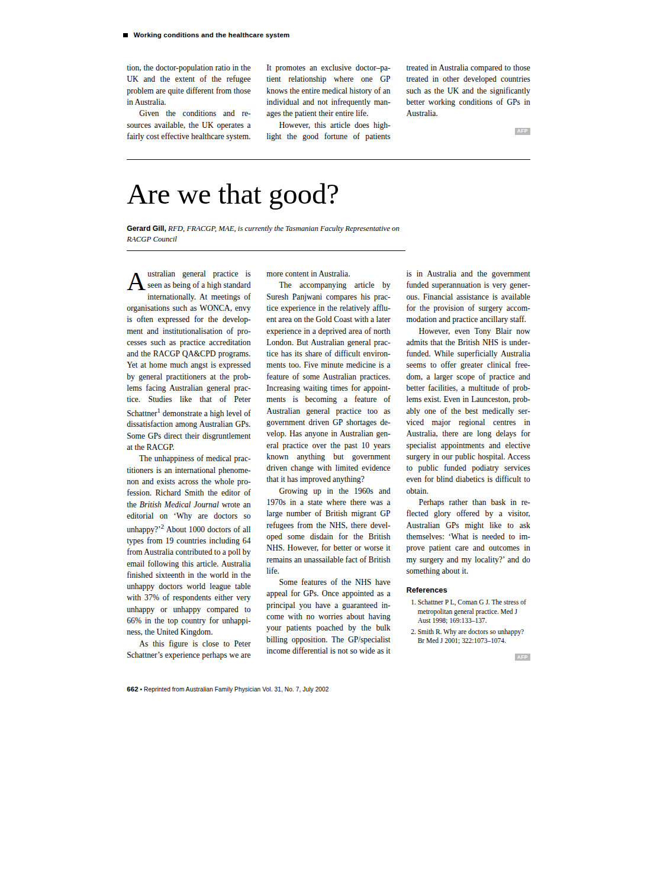Working conditions and the healthcare system
tion, the doctor-population ratio in the UK and the extent of the refugee problem are quite different from those in Australia.
Given the conditions and resources available, the UK operates a fairly cost effective healthcare system. It promotes an exclusive doctor–patient relationship where one GP knows the entire medical history of an individual and not infrequently manages the patient their entire life.
However, this article does highlight the good fortune of patients treated in Australia compared to those treated in other developed countries such as the UK and the significantly better working conditions of GPs in Australia.
AFP
Are we that good?
Gerard Gill, RFD, FRACGP, MAE, is currently the Tasmanian Faculty Representative on RACGP Council
Australian general practice is seen as being of a high standard internationally. At meetings of organisations such as WONCA, envy is often expressed for the development and institutionalisation of processes such as practice accreditation and the RACGP QA&CPD programs. Yet at home much angst is expressed by general practitioners at the problems facing Australian general practice. Studies like that of Peter Schattner1 demonstrate a high level of dissatisfaction among Australian GPs. Some GPs direct their disgruntlement at the RACGP.
The unhappiness of medical practitioners is an international phenomenon and exists across the whole profession. Richard Smith the editor of the British Medical Journal wrote an editorial on ‘Why are doctors so unhappy?’2 About 1000 doctors of all types from 19 countries including 64 from Australia contributed to a poll by email following this article. Australia finished sixteenth in the world in the unhappy doctors world league table with 37% of respondents either very unhappy or unhappy compared to 66% in the top country for unhappiness, the United Kingdom.
As this figure is close to Peter Schattner’s experience perhaps we are more content in Australia.
The accompanying article by Suresh Panjwani compares his practice experience in the relatively affluent area on the Gold Coast with a later experience in a deprived area of north London. But Australian general practice has its share of difficult environments too. Five minute medicine is a feature of some Australian practices. Increasing waiting times for appointments is becoming a feature of Australian general practice too as government driven GP shortages develop. Has anyone in Australian general practice over the past 10 years known anything but government driven change with limited evidence that it has improved anything?
Growing up in the 1960s and 1970s in a state where there was a large number of British migrant GP refugees from the NHS, there developed some disdain for the British NHS. However, for better or worse it remains an unassailable fact of British life.
Some features of the NHS have appeal for GPs. Once appointed as a principal you have a guaranteed income with no worries about having your patients poached by the bulk billing opposition. The GP/specialist income differential is not so wide as it is in Australia and the government funded superannuation is very generous. Financial assistance is available for the provision of surgery accommodation and practice ancillary staff.
However, even Tony Blair now admits that the British NHS is underfunded. While superficially Australia seems to offer greater clinical freedom, a larger scope of practice and better facilities, a multitude of problems exist. Even in Launceston, probably one of the best medically serviced major regional centres in Australia, there are long delays for specialist appointments and elective surgery in our public hospital. Access to public funded podiatry services even for blind diabetics is difficult to obtain.
Perhaps rather than bask in reflected glory offered by a visitor, Australian GPs might like to ask themselves: ‘What is needed to improve patient care and outcomes in my surgery and my locality?’ and do something about it.
References
Schattner P L, Coman G J. The stress of metropolitan general practice. Med J Aust 1998; 169:133–137.
Smith R. Why are doctors so unhappy? Br Med J 2001; 322:1073–1074.
AFP
662 • Reprinted from Australian Family Physician Vol. 31, No. 7, July 2002